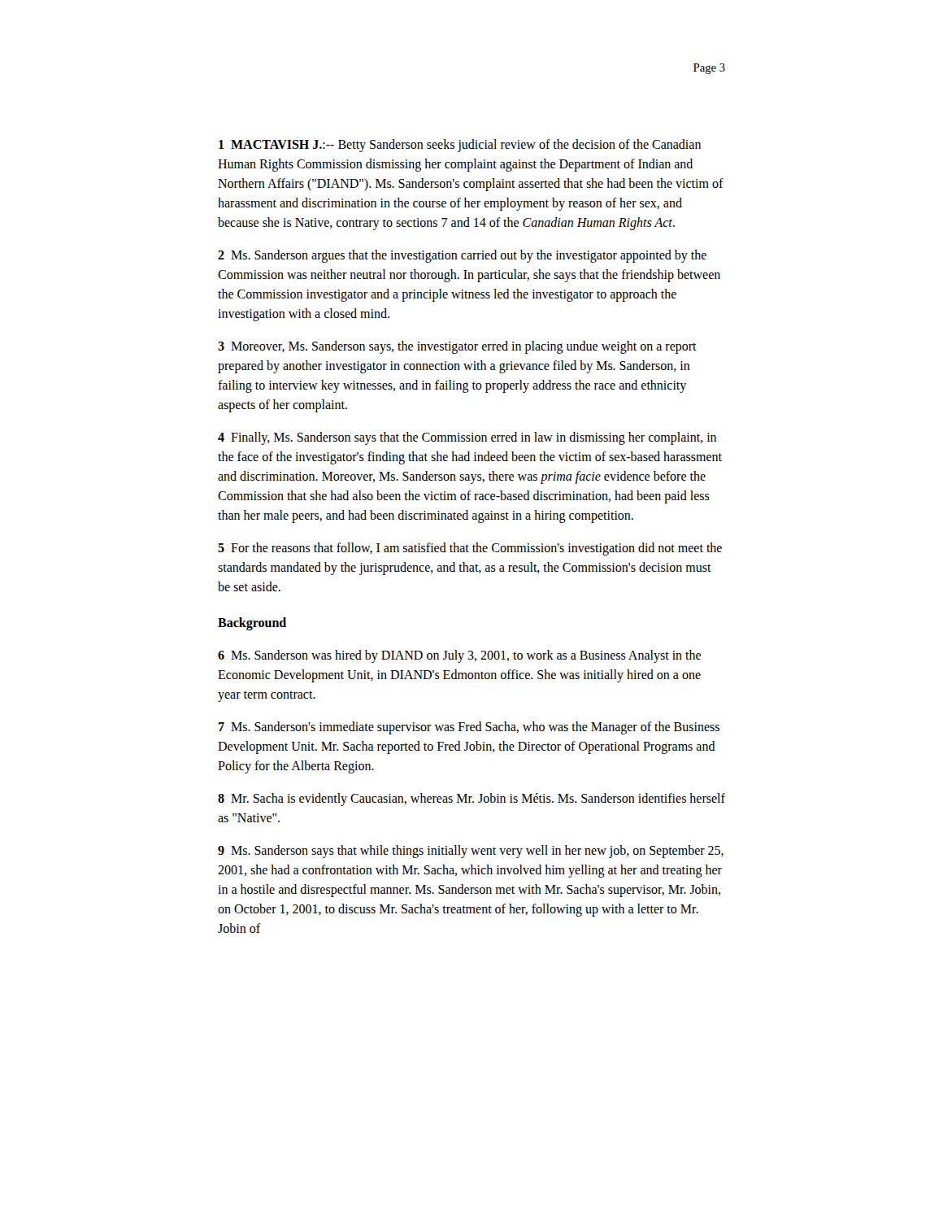Page 3
1 MACTAVISH J.:-- Betty Sanderson seeks judicial review of the decision of the Canadian Human Rights Commission dismissing her complaint against the Department of Indian and Northern Affairs ("DIAND"). Ms. Sanderson's complaint asserted that she had been the victim of harassment and discrimination in the course of her employment by reason of her sex, and because she is Native, contrary to sections 7 and 14 of the Canadian Human Rights Act.
2 Ms. Sanderson argues that the investigation carried out by the investigator appointed by the Commission was neither neutral nor thorough. In particular, she says that the friendship between the Commission investigator and a principle witness led the investigator to approach the investigation with a closed mind.
3 Moreover, Ms. Sanderson says, the investigator erred in placing undue weight on a report prepared by another investigator in connection with a grievance filed by Ms. Sanderson, in failing to interview key witnesses, and in failing to properly address the race and ethnicity aspects of her complaint.
4 Finally, Ms. Sanderson says that the Commission erred in law in dismissing her complaint, in the face of the investigator's finding that she had indeed been the victim of sex-based harassment and discrimination. Moreover, Ms. Sanderson says, there was prima facie evidence before the Commission that she had also been the victim of race-based discrimination, had been paid less than her male peers, and had been discriminated against in a hiring competition.
5 For the reasons that follow, I am satisfied that the Commission's investigation did not meet the standards mandated by the jurisprudence, and that, as a result, the Commission's decision must be set aside.
Background
6 Ms. Sanderson was hired by DIAND on July 3, 2001, to work as a Business Analyst in the Economic Development Unit, in DIAND's Edmonton office. She was initially hired on a one year term contract.
7 Ms. Sanderson's immediate supervisor was Fred Sacha, who was the Manager of the Business Development Unit. Mr. Sacha reported to Fred Jobin, the Director of Operational Programs and Policy for the Alberta Region.
8 Mr. Sacha is evidently Caucasian, whereas Mr. Jobin is Métis. Ms. Sanderson identifies herself as "Native".
9 Ms. Sanderson says that while things initially went very well in her new job, on September 25, 2001, she had a confrontation with Mr. Sacha, which involved him yelling at her and treating her in a hostile and disrespectful manner. Ms. Sanderson met with Mr. Sacha's supervisor, Mr. Jobin, on October 1, 2001, to discuss Mr. Sacha's treatment of her, following up with a letter to Mr. Jobin of